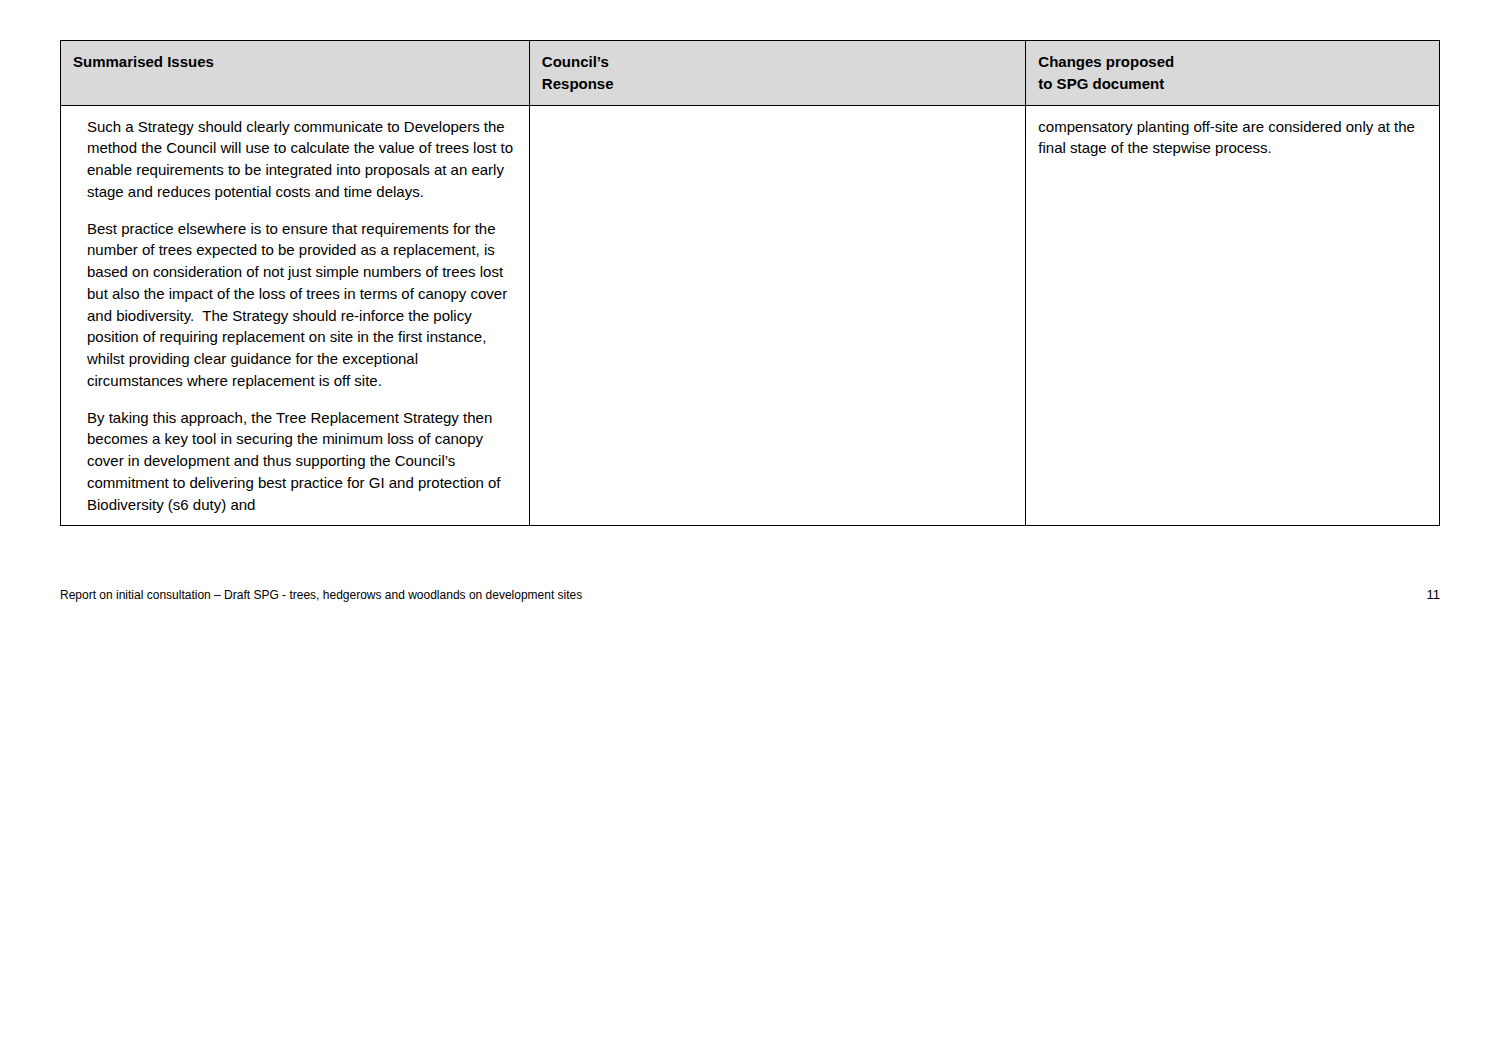| Summarised Issues | Council’s Response | Changes proposed to SPG document |
| --- | --- | --- |
| Such a Strategy should clearly communicate to Developers the method the Council will use to calculate the value of trees lost to enable requirements to be integrated into proposals at an early stage and reduces potential costs and time delays. Best practice elsewhere is to ensure that requirements for the number of trees expected to be provided as a replacement, is based on consideration of not just simple numbers of trees lost but also the impact of the loss of trees in terms of canopy cover and biodiversity. The Strategy should re-inforce the policy position of requiring replacement on site in the first instance, whilst providing clear guidance for the exceptional circumstances where replacement is off site. By taking this approach, the Tree Replacement Strategy then becomes a key tool in securing the minimum loss of canopy cover in development and thus supporting the Council’s commitment to delivering best practice for GI and protection of Biodiversity (s6 duty) and | | compensatory planting off-site are considered only at the final stage of the stepwise process. |
Report on initial consultation – Draft SPG - trees, hedgerows and woodlands on development sites 11